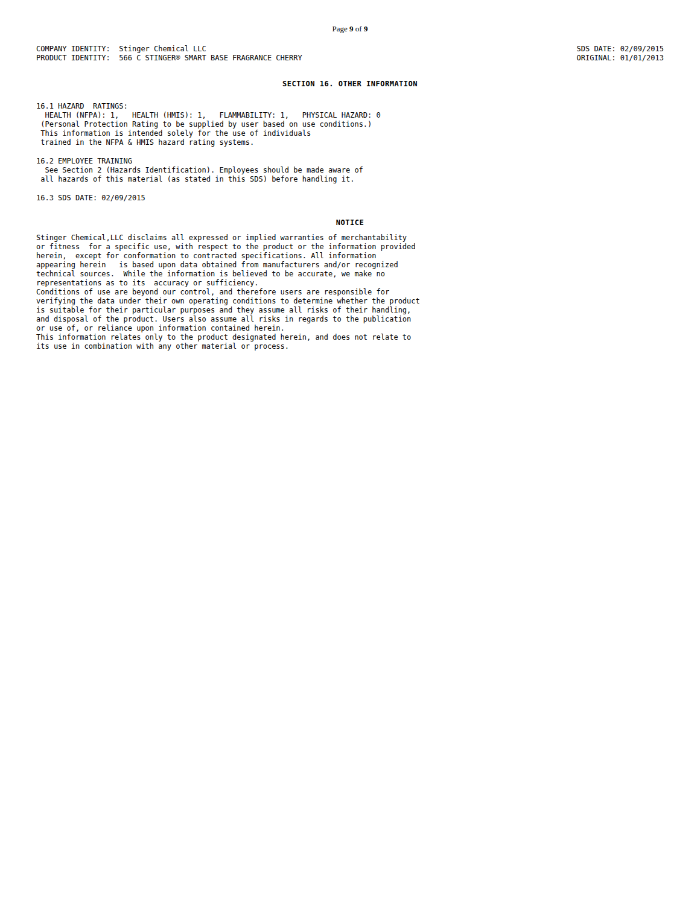Page 9 of 9
COMPANY IDENTITY: Stinger Chemical LLC PRODUCT IDENTITY: 566 C STINGER® SMART BASE FRAGRANCE CHERRY
SDS DATE: 02/09/2015 ORIGINAL: 01/01/2013
SECTION 16. OTHER INFORMATION
16.1 HAZARD RATINGS: HEALTH (NFPA): 1, HEALTH (HMIS): 1, FLAMMABILITY: 1, PHYSICAL HAZARD: 0 (Personal Protection Rating to be supplied by user based on use conditions.) This information is intended solely for the use of individuals trained in the NFPA & HMIS hazard rating systems.
16.2 EMPLOYEE TRAINING See Section 2 (Hazards Identification). Employees should be made aware of all hazards of this material (as stated in this SDS) before handling it.
16.3 SDS DATE: 02/09/2015
NOTICE
Stinger Chemical,LLC disclaims all expressed or implied warranties of merchantability or fitness for a specific use, with respect to the product or the information provided herein, except for conformation to contracted specifications. All information appearing herein is based upon data obtained from manufacturers and/or recognized technical sources. While the information is believed to be accurate, we make no representations as to its accuracy or sufficiency. Conditions of use are beyond our control, and therefore users are responsible for verifying the data under their own operating conditions to determine whether the product is suitable for their particular purposes and they assume all risks of their handling, and disposal of the product. Users also assume all risks in regards to the publication or use of, or reliance upon information contained herein. This information relates only to the product designated herein, and does not relate to its use in combination with any other material or process.